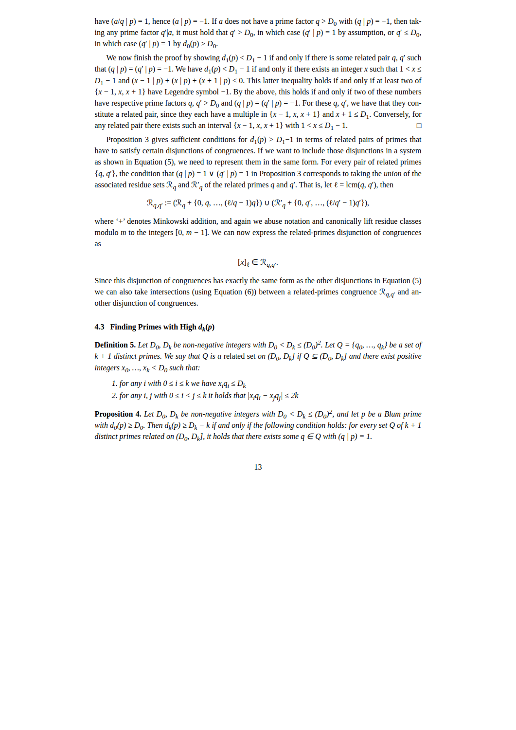have (a/q | p) = 1, hence (a | p) = −1. If a does not have a prime factor q > D0 with (q | p) = −1, then taking any prime factor q′|a, it must hold that q′ > D0, in which case (q′ | p) = 1 by assumption, or q′ ≤ D0, in which case (q′ | p) = 1 by d0(p) ≥ D0.
We now finish the proof by showing d1(p) < D1 − 1 if and only if there is some related pair q, q′ such that (q | p) = (q′ | p) = −1. We have d1(p) < D1 − 1 if and only if there exists an integer x such that 1 < x ≤ D1 − 1 and (x − 1 | p) + (x | p) + (x + 1 | p) < 0. This latter inequality holds if and only if at least two of {x − 1, x, x + 1} have Legendre symbol −1. By the above, this holds if and only if two of these numbers have respective prime factors q, q′ > D0 and (q | p) = (q′ | p) = −1. For these q, q′, we have that they constitute a related pair, since they each have a multiple in {x − 1, x, x + 1} and x + 1 ≤ D1. Conversely, for any related pair there exists such an interval {x − 1, x, x + 1} with 1 < x ≤ D1 − 1. □
Proposition 3 gives sufficient conditions for d1(p) > D1−1 in terms of related pairs of primes that have to satisfy certain disjunctions of congruences. If we want to include those disjunctions in a system as shown in Equation (5), we need to represent them in the same form. For every pair of related primes {q, q′}, the condition that (q | p) = 1 ∨ (q′ | p) = 1 in Proposition 3 corresponds to taking the union of the associated residue sets ℛq and ℛ′q of the related primes q and q′. That is, let ℓ = lcm(q, q′), then
ℛq,q′ := (ℛq + {0, q, …, (ℓ/q − 1)q}) ∪ (ℛ′q + {0, q′, …, (ℓ/q′ − 1)q′}),
where ‘+’ denotes Minkowski addition, and again we abuse notation and canonically lift residue classes modulo m to the integers [0, m − 1]. We can now express the related-primes disjunction of congruences as
[x]ℓ ∈ ℛq,q′.
Since this disjunction of congruences has exactly the same form as the other disjunctions in Equation (5) we can also take intersections (using Equation (6)) between a related-primes congruence ℛq,q′ and another disjunction of congruences.
4.3 Finding Primes with High dk(p)
Definition 5. Let D0, Dk be non-negative integers with D0 < Dk ≤ (D0)2. Let Q = {q0, …, qk} be a set of k + 1 distinct primes. We say that Q is a related set on (D0, Dk] if Q ⊆ (D0, Dk] and there exist positive integers x0, …, xk < D0 such that:
1. for any i with 0 ≤ i ≤ k we have xiqi ≤ Dk
2. for any i, j with 0 ≤ i < j ≤ k it holds that |xiqi − xjqj| ≤ 2k
Proposition 4. Let D0, Dk be non-negative integers with D0 < Dk ≤ (D0)2, and let p be a Blum prime with d0(p) ≥ D0. Then dk(p) ≥ Dk − k if and only if the following condition holds: for every set Q of k + 1 distinct primes related on (D0, Dk], it holds that there exists some q ∈ Q with (q | p) = 1.
13